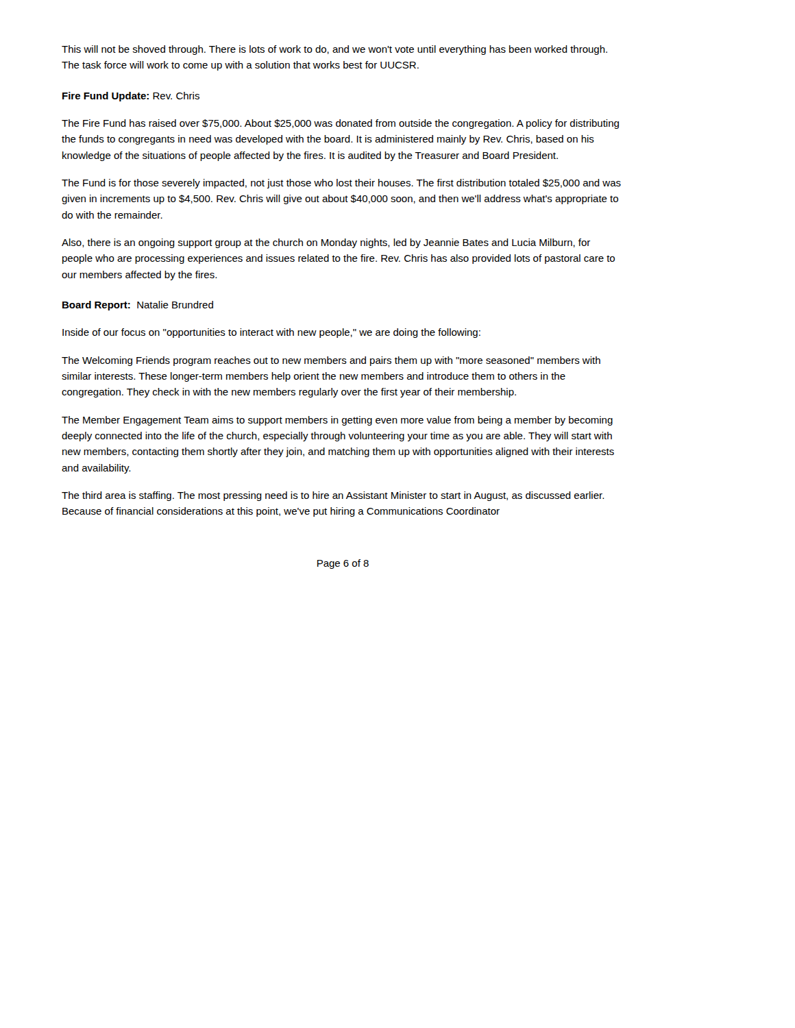This will not be shoved through. There is lots of work to do, and we won't vote until everything has been worked through. The task force will work to come up with a solution that works best for UUCSR.
Fire Fund Update: Rev. Chris
The Fire Fund has raised over $75,000. About $25,000 was donated from outside the congregation. A policy for distributing the funds to congregants in need was developed with the board. It is administered mainly by Rev. Chris, based on his knowledge of the situations of people affected by the fires. It is audited by the Treasurer and Board President.
The Fund is for those severely impacted, not just those who lost their houses. The first distribution totaled $25,000 and was given in increments up to $4,500. Rev. Chris will give out about $40,000 soon, and then we'll address what's appropriate to do with the remainder.
Also, there is an ongoing support group at the church on Monday nights, led by Jeannie Bates and Lucia Milburn, for people who are processing experiences and issues related to the fire. Rev. Chris has also provided lots of pastoral care to our members affected by the fires.
Board Report: Natalie Brundred
Inside of our focus on "opportunities to interact with new people," we are doing the following:
The Welcoming Friends program reaches out to new members and pairs them up with "more seasoned" members with similar interests. These longer-term members help orient the new members and introduce them to others in the congregation. They check in with the new members regularly over the first year of their membership.
The Member Engagement Team aims to support members in getting even more value from being a member by becoming deeply connected into the life of the church, especially through volunteering your time as you are able. They will start with new members, contacting them shortly after they join, and matching them up with opportunities aligned with their interests and availability.
The third area is staffing. The most pressing need is to hire an Assistant Minister to start in August, as discussed earlier. Because of financial considerations at this point, we've put hiring a Communications Coordinator
Page 6 of 8